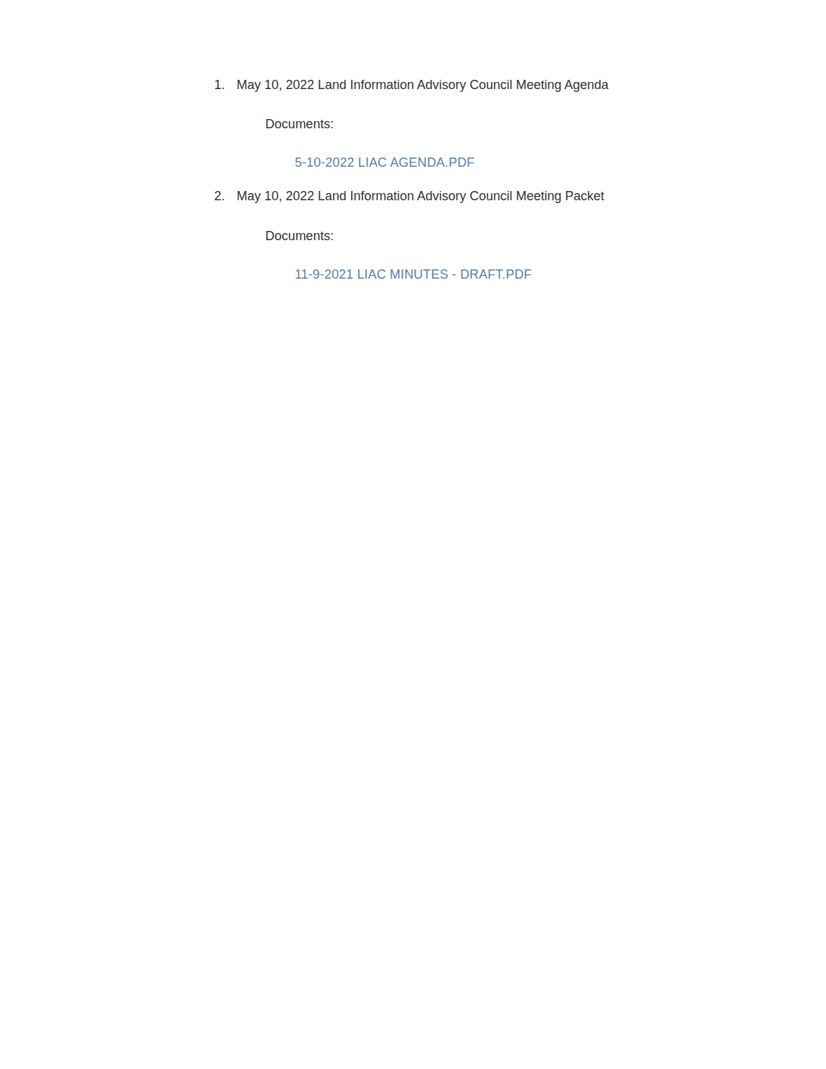May 10, 2022 Land Information Advisory Council Meeting Agenda Documents: 5-10-2022 LIAC AGENDA.PDF
May 10, 2022 Land Information Advisory Council Meeting Packet Documents: 11-9-2021 LIAC MINUTES - DRAFT.PDF